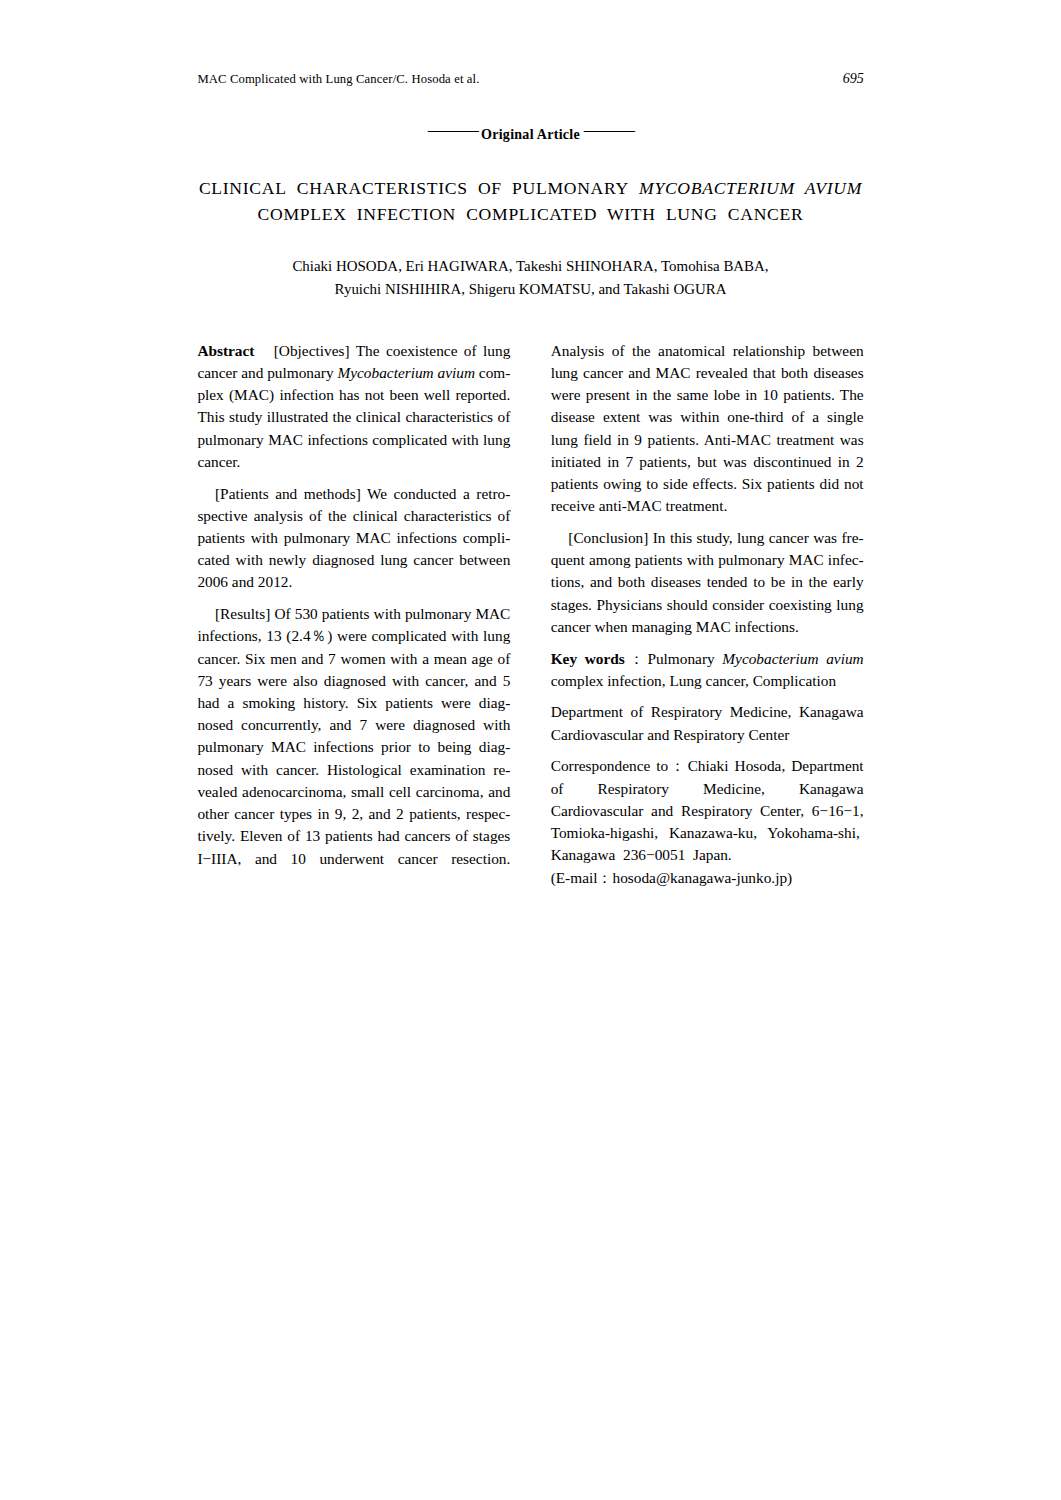MAC Complicated with Lung Cancer/C. Hosoda et al.
695
────── Original Article ──────
CLINICAL CHARACTERISTICS OF PULMONARY MYCOBACTERIUM AVIUM
COMPLEX INFECTION COMPLICATED WITH LUNG CANCER
Chiaki HOSODA, Eri HAGIWARA, Takeshi SHINOHARA, Tomohisa BABA,
Ryuichi NISHIHIRA, Shigeru KOMATSU, and Takashi OGURA
Abstract [Objectives] The coexistence of lung cancer and pulmonary Mycobacterium avium complex (MAC) infection has not been well reported. This study illustrated the clinical characteristics of pulmonary MAC infections complicated with lung cancer.
[Patients and methods] We conducted a retrospective analysis of the clinical characteristics of patients with pulmonary MAC infections complicated with newly diagnosed lung cancer between 2006 and 2012.
[Results] Of 530 patients with pulmonary MAC infections, 13 (2.4％) were complicated with lung cancer. Six men and 7 women with a mean age of 73 years were also diagnosed with cancer, and 5 had a smoking history. Six patients were diagnosed concurrently, and 7 were diagnosed with pulmonary MAC infections prior to being diagnosed with cancer. Histological examination revealed adenocarcinoma, small cell carcinoma, and other cancer types in 9, 2, and 2 patients, respectively. Eleven of 13 patients had cancers of stages I−IIIA, and 10 underwent cancer resection. Analysis of the anatomical relationship between lung cancer and MAC revealed that both diseases were present in the same lobe in 10 patients. The disease extent was within one-third of a single lung field in 9 patients. Anti-MAC treatment was initiated in 7 patients, but was discontinued in 2 patients owing to side effects. Six patients did not receive anti-MAC treatment.
[Conclusion] In this study, lung cancer was frequent among patients with pulmonary MAC infections, and both diseases tended to be in the early stages. Physicians should consider coexisting lung cancer when managing MAC infections.
Key words：Pulmonary Mycobacterium avium complex infection, Lung cancer, Complication
Department of Respiratory Medicine, Kanagawa Cardiovascular and Respiratory Center
Correspondence to：Chiaki Hosoda, Department of Respiratory Medicine, Kanagawa Cardiovascular and Respiratory Center, 6−16−1, Tomioka-higashi, Kanazawa-ku, Yokohama-shi, Kanagawa 236−0051 Japan.
(E-mail：hosoda@kanagawa-junko.jp)